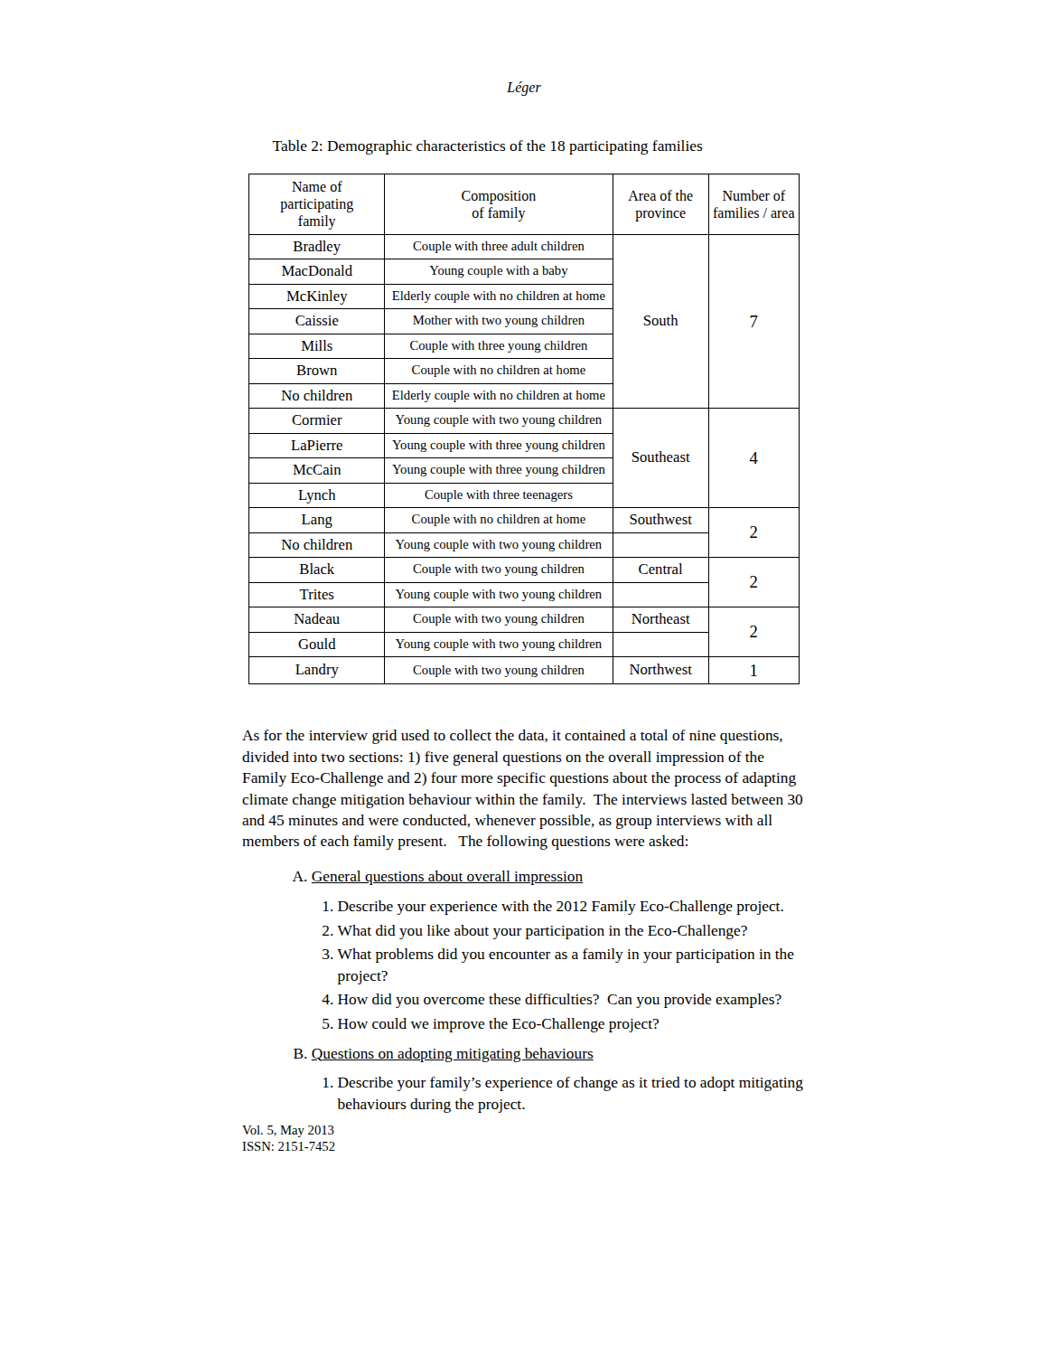Léger
Table 2: Demographic characteristics of the 18 participating families
| Name of participating family | Composition of family | Area of the province | Number of families / area |
| --- | --- | --- | --- |
| Bradley | Couple with three adult children | South | 7 |
| MacDonald | Young couple with a baby |
| McKinley | Elderly couple with no children at home |
| Caissie | Mother with two young children |
| Mills | Couple with three young children |
| Brown | Couple with no children at home |
| No children | Elderly couple with no children at home |
| Cormier | Young couple with two young children | Southeast | 4 |
| LaPierre | Young couple with three young children |
| McCain | Young couple with three young children |
| Lynch | Couple with three teenagers |
| Lang | Couple with no children at home | Southwest | 2 |
| No children | Young couple with two young children | |
| Black | Couple with two young children | Central | 2 |
| Trites | Young couple with two young children | |
| Nadeau | Couple with two young children | Northeast | 2 |
| Gould | Young couple with two young children | |
| Landry | Couple with two young children | Northwest | 1 |
As for the interview grid used to collect the data, it contained a total of nine questions, divided into two sections: 1) five general questions on the overall impression of the Family Eco-Challenge and 2) four more specific questions about the process of adapting climate change mitigation behaviour within the family. The interviews lasted between 30 and 45 minutes and were conducted, whenever possible, as group interviews with all members of each family present. The following questions were asked:
General questions about overall impression
Describe your experience with the 2012 Family Eco-Challenge project.
What did you like about your participation in the Eco-Challenge?
What problems did you encounter as a family in your participation in the project?
How did you overcome these difficulties? Can you provide examples?
How could we improve the Eco-Challenge project?
Questions on adopting mitigating behaviours
Describe your family’s experience of change as it tried to adopt mitigating behaviours during the project.
Vol. 5, May 2013
ISSN: 2151-7452